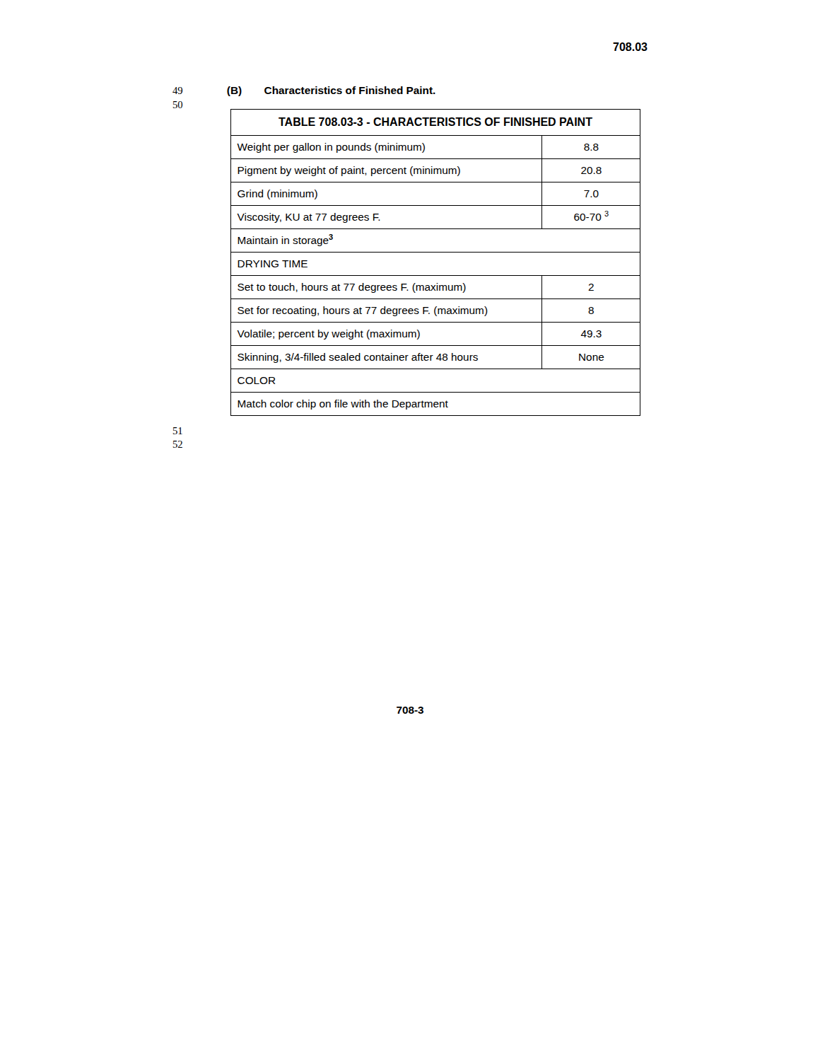708.03
49
50
(B) Characteristics of Finished Paint.
| TABLE 708.03-3 - CHARACTERISTICS OF FINISHED PAINT |
| --- |
| Weight per gallon in pounds (minimum) | 8.8 |
| Pigment by weight of paint, percent (minimum) | 20.8 |
| Grind (minimum) | 7.0 |
| Viscosity, KU at 77 degrees F. | 60-70 3 |
| Maintain in storage 3 |
| DRYING TIME |
| Set to touch, hours at 77 degrees F. (maximum) | 2 |
| Set for recoating, hours at 77 degrees F. (maximum) | 8 |
| Volatile; percent by weight (maximum) | 49.3 |
| Skinning, 3/4-filled sealed container after 48 hours | None |
| COLOR |
| Match color chip on file with the Department |
51
52
708-3